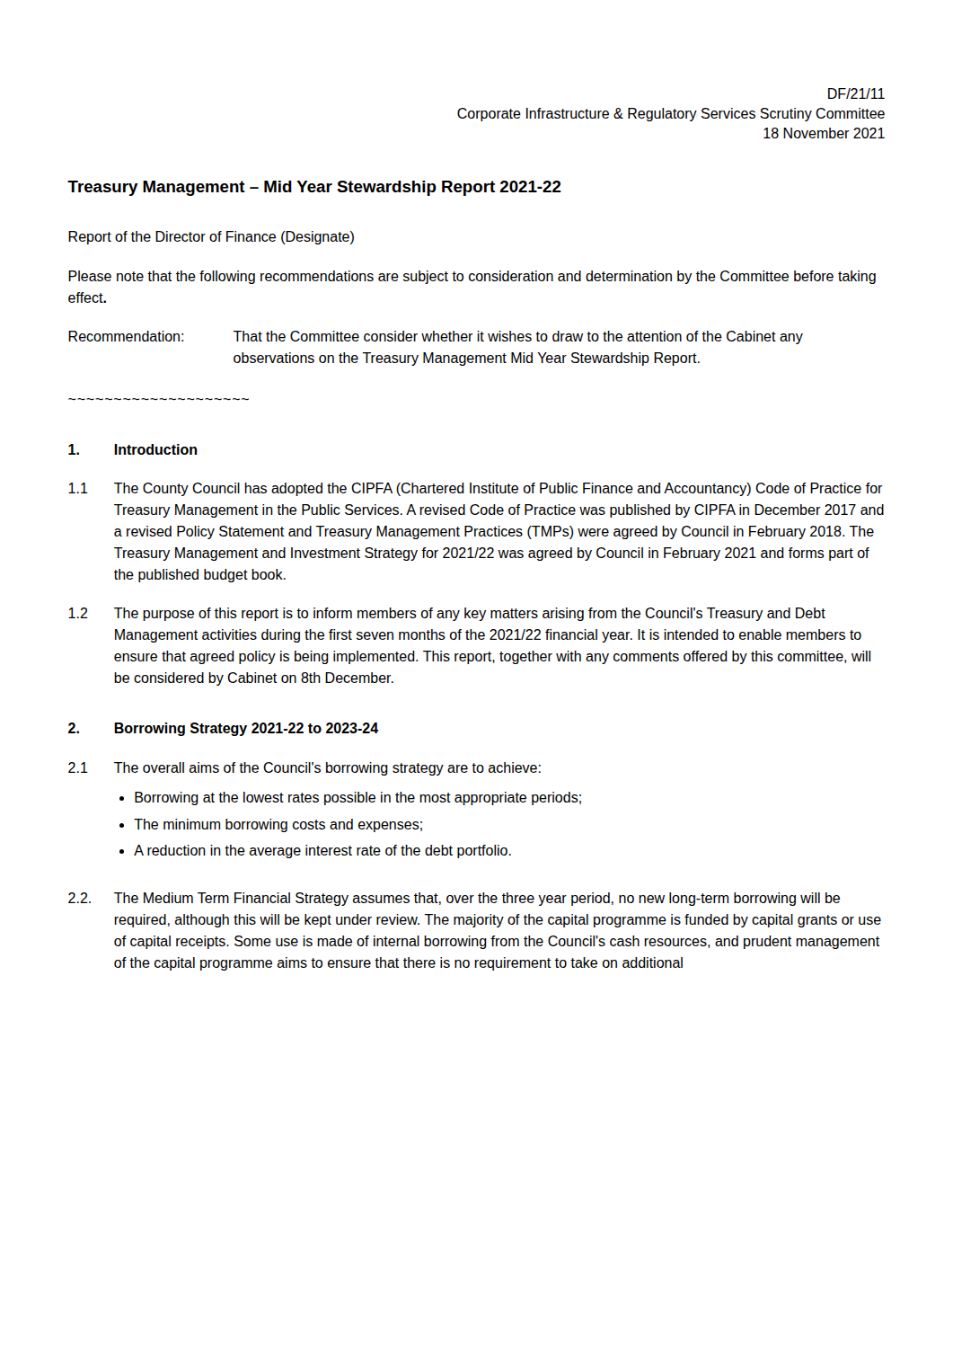DF/21/11
Corporate Infrastructure & Regulatory Services Scrutiny Committee
18 November 2021
Treasury Management – Mid Year Stewardship Report 2021-22
Report of the Director of Finance (Designate)
Please note that the following recommendations are subject to consideration and determination by the Committee before taking effect.
| Recommendation: | That the Committee consider whether it wishes to draw to the attention of the Cabinet any observations on the Treasury Management Mid Year Stewardship Report. |
~~~~~~~~~~~~~~~~~~~~
1. Introduction
1.1
The County Council has adopted the CIPFA (Chartered Institute of Public Finance and Accountancy) Code of Practice for Treasury Management in the Public Services. A revised Code of Practice was published by CIPFA in December 2017 and a revised Policy Statement and Treasury Management Practices (TMPs) were agreed by Council in February 2018. The Treasury Management and Investment Strategy for 2021/22 was agreed by Council in February 2021 and forms part of the published budget book.
1.2
The purpose of this report is to inform members of any key matters arising from the Council's Treasury and Debt Management activities during the first seven months of the 2021/22 financial year. It is intended to enable members to ensure that agreed policy is being implemented. This report, together with any comments offered by this committee, will be considered by Cabinet on 8th December.
2. Borrowing Strategy 2021-22 to 2023-24
2.1
The overall aims of the Council's borrowing strategy are to achieve:
Borrowing at the lowest rates possible in the most appropriate periods;
The minimum borrowing costs and expenses;
A reduction in the average interest rate of the debt portfolio.
2.2.
The Medium Term Financial Strategy assumes that, over the three year period, no new long-term borrowing will be required, although this will be kept under review. The majority of the capital programme is funded by capital grants or use of capital receipts. Some use is made of internal borrowing from the Council's cash resources, and prudent management of the capital programme aims to ensure that there is no requirement to take on additional